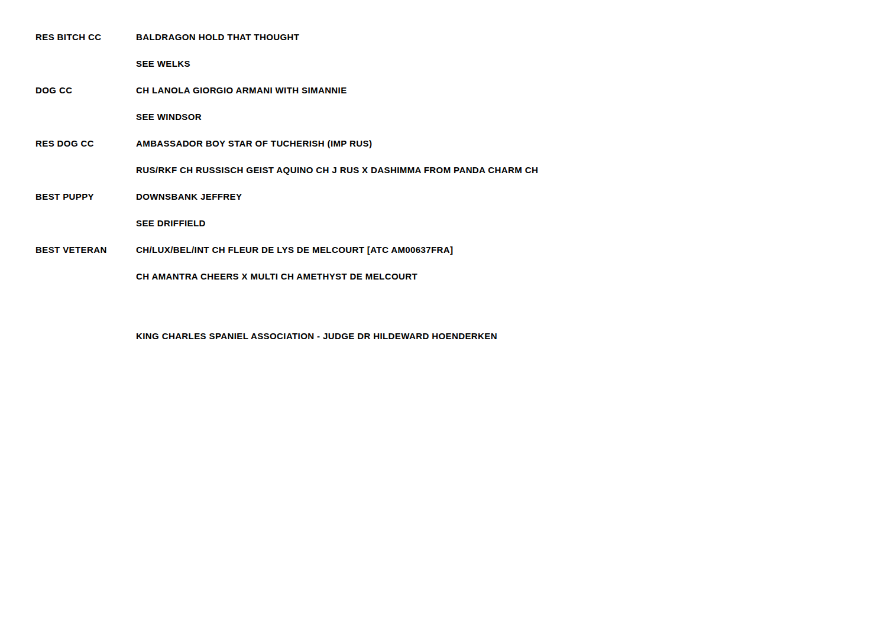| RES BITCH CC | BALDRAGON HOLD THAT THOUGHT SEE WELKS |
| DOG CC | CH LANOLA GIORGIO ARMANI WITH SIMANNIE SEE WINDSOR |
| RES DOG CC | AMBASSADOR BOY STAR OF TUCHERISH (IMP RUS) RUS/RKF CH RUSSISCH GEIST AQUINO CH J RUS X DASHIMMA FROM PANDA CHARM CH |
| BEST PUPPY | DOWNSBANK JEFFREY SEE DRIFFIELD |
| BEST VETERAN | CH/LUX/BEL/INT CH FLEUR DE LYS DE MELCOURT [ATC AM00637FRA] CH AMANTRA CHEERS X MULTI CH AMETHYST DE MELCOURT |
| | KING CHARLES SPANIEL ASSOCIATION - JUDGE DR HILDEWARD HOENDERKEN |